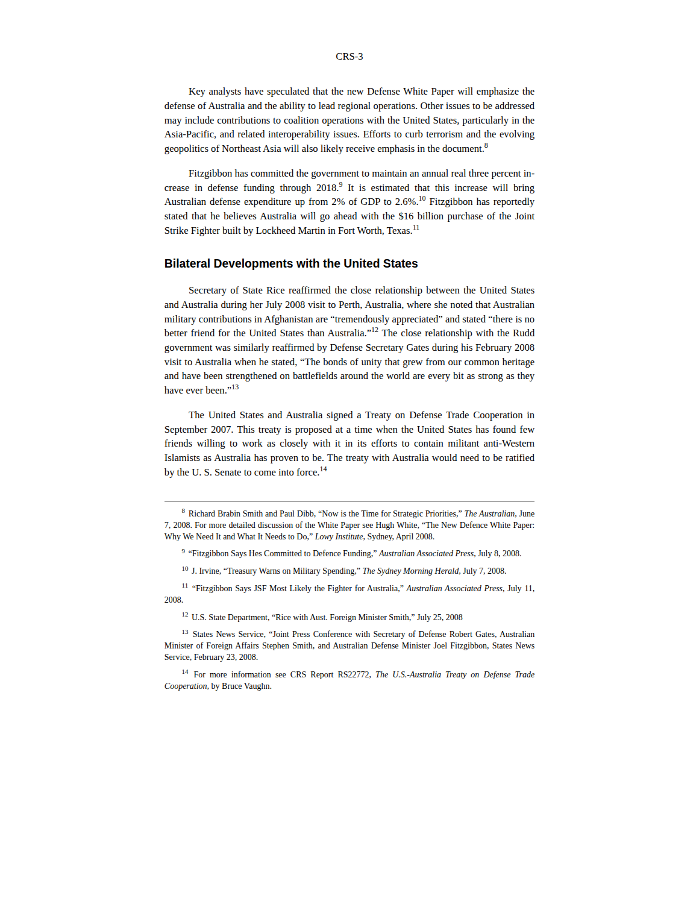CRS-3
Key analysts have speculated that the new Defense White Paper will emphasize the defense of Australia and the ability to lead regional operations. Other issues to be addressed may include contributions to coalition operations with the United States, particularly in the Asia-Pacific, and related interoperability issues. Efforts to curb terrorism and the evolving geopolitics of Northeast Asia will also likely receive emphasis in the document.8
Fitzgibbon has committed the government to maintain an annual real three percent increase in defense funding through 2018.9 It is estimated that this increase will bring Australian defense expenditure up from 2% of GDP to 2.6%.10 Fitzgibbon has reportedly stated that he believes Australia will go ahead with the $16 billion purchase of the Joint Strike Fighter built by Lockheed Martin in Fort Worth, Texas.11
Bilateral Developments with the United States
Secretary of State Rice reaffirmed the close relationship between the United States and Australia during her July 2008 visit to Perth, Australia, where she noted that Australian military contributions in Afghanistan are “tremendously appreciated” and stated “there is no better friend for the United States than Australia.”12 The close relationship with the Rudd government was similarly reaffirmed by Defense Secretary Gates during his February 2008 visit to Australia when he stated, “The bonds of unity that grew from our common heritage and have been strengthened on battlefields around the world are every bit as strong as they have ever been.”13
The United States and Australia signed a Treaty on Defense Trade Cooperation in September 2007. This treaty is proposed at a time when the United States has found few friends willing to work as closely with it in its efforts to contain militant anti-Western Islamists as Australia has proven to be. The treaty with Australia would need to be ratified by the U. S. Senate to come into force.14
8 Richard Brabin Smith and Paul Dibb, “Now is the Time for Strategic Priorities,” The Australian, June 7, 2008. For more detailed discussion of the White Paper see Hugh White, “The New Defence White Paper: Why We Need It and What It Needs to Do,” Lowy Institute, Sydney, April 2008.
9 “Fitzgibbon Says Hes Committed to Defence Funding,” Australian Associated Press, July 8, 2008.
10 J. Irvine, “Treasury Warns on Military Spending,” The Sydney Morning Herald, July 7, 2008.
11 “Fitzgibbon Says JSF Most Likely the Fighter for Australia,” Australian Associated Press, July 11, 2008.
12 U.S. State Department, “Rice with Aust. Foreign Minister Smith,” July 25, 2008
13 States News Service, “Joint Press Conference with Secretary of Defense Robert Gates, Australian Minister of Foreign Affairs Stephen Smith, and Australian Defense Minister Joel Fitzgibbon, States News Service, February 23, 2008.
14 For more information see CRS Report RS22772, The U.S.-Australia Treaty on Defense Trade Cooperation, by Bruce Vaughn.